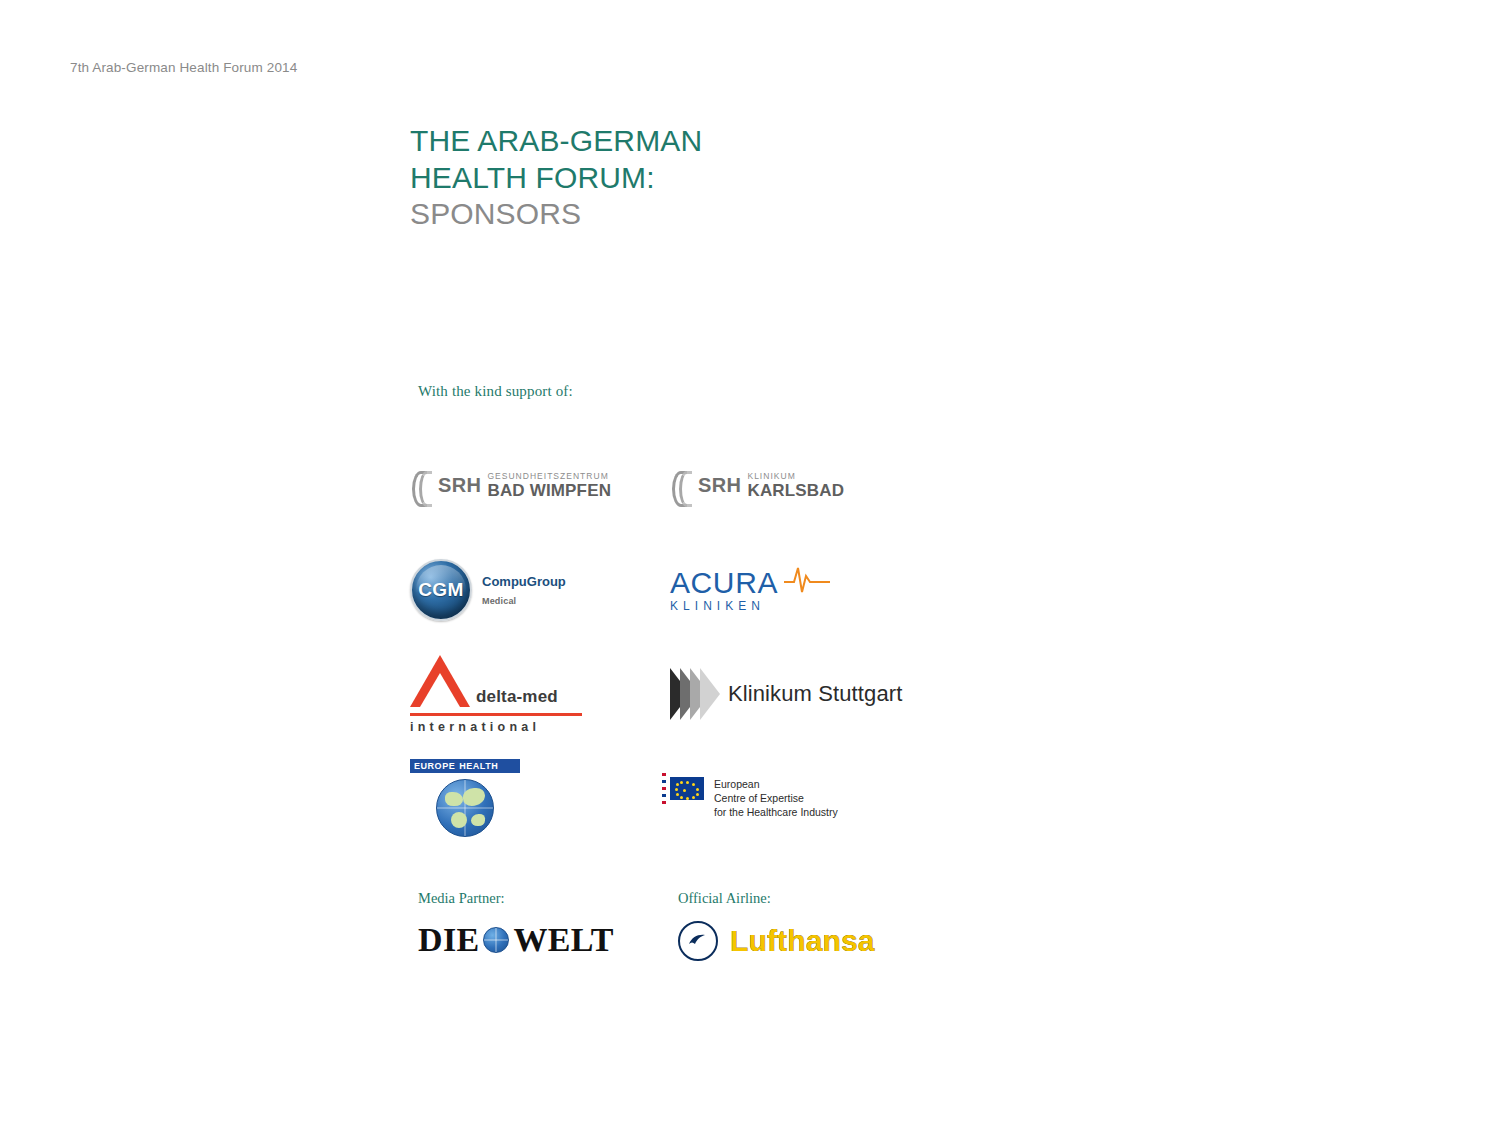7th Arab-German Health Forum 2014
THE ARAB-GERMAN
HEALTH FORUM: SPONSORS
With the kind support of:
SRH Gesundheitszentrum BAD WIMPFEN
SRH Klinikum KARLSBAD
CGM CompuGroup
Medical
ACURA
KLINIKEN
delta-med
international
Klinikum Stuttgart
EUROPE HEALTH
European
Centre of Expertise
for the Healthcare Industry
Media Partner:
DIE WELT
Official Airline:
Lufthansa